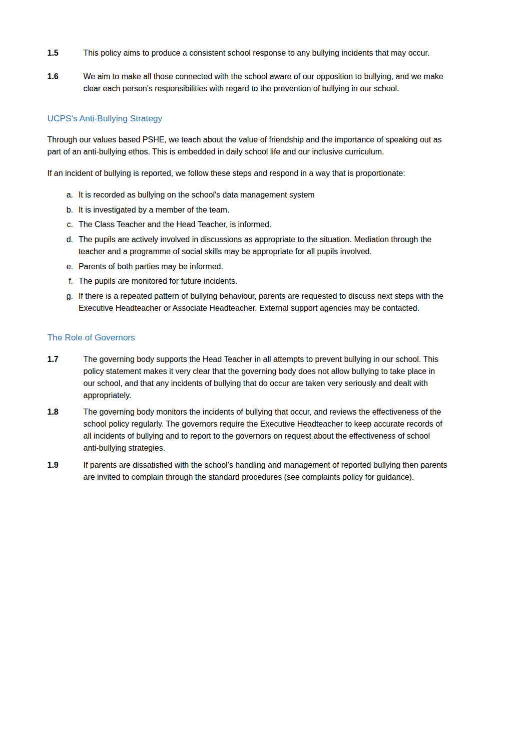1.5
This policy aims to produce a consistent school response to any bullying incidents that may occur.
1.6
We aim to make all those connected with the school aware of our opposition to bullying, and we make clear each person's responsibilities with regard to the prevention of bullying in our school.
UCPS's Anti-Bullying Strategy
Through our values based PSHE, we teach about the value of friendship and the importance of speaking out as part of an anti-bullying ethos. This is embedded in daily school life and our inclusive curriculum.
If an incident of bullying is reported, we follow these steps and respond in a way that is proportionate:
It is recorded as bullying on the school's data management system
It is investigated by a member of the team.
The Class Teacher and the Head Teacher, is informed.
The pupils are actively involved in discussions as appropriate to the situation. Mediation through the teacher and a programme of social skills may be appropriate for all pupils involved.
Parents of both parties may be informed.
The pupils are monitored for future incidents.
If there is a repeated pattern of bullying behaviour, parents are requested to discuss next steps with the Executive Headteacher or Associate Headteacher. External support agencies may be contacted.
The Role of Governors
1.7
The governing body supports the Head Teacher in all attempts to prevent bullying in our school. This policy statement makes it very clear that the governing body does not allow bullying to take place in our school, and that any incidents of bullying that do occur are taken very seriously and dealt with appropriately.
1.8
The governing body monitors the incidents of bullying that occur, and reviews the effectiveness of the school policy regularly. The governors require the Executive Headteacher to keep accurate records of all incidents of bullying and to report to the governors on request about the effectiveness of school anti-bullying strategies.
1.9
If parents are dissatisfied with the school's handling and management of reported bullying then parents are invited to complain through the standard procedures (see complaints policy for guidance).